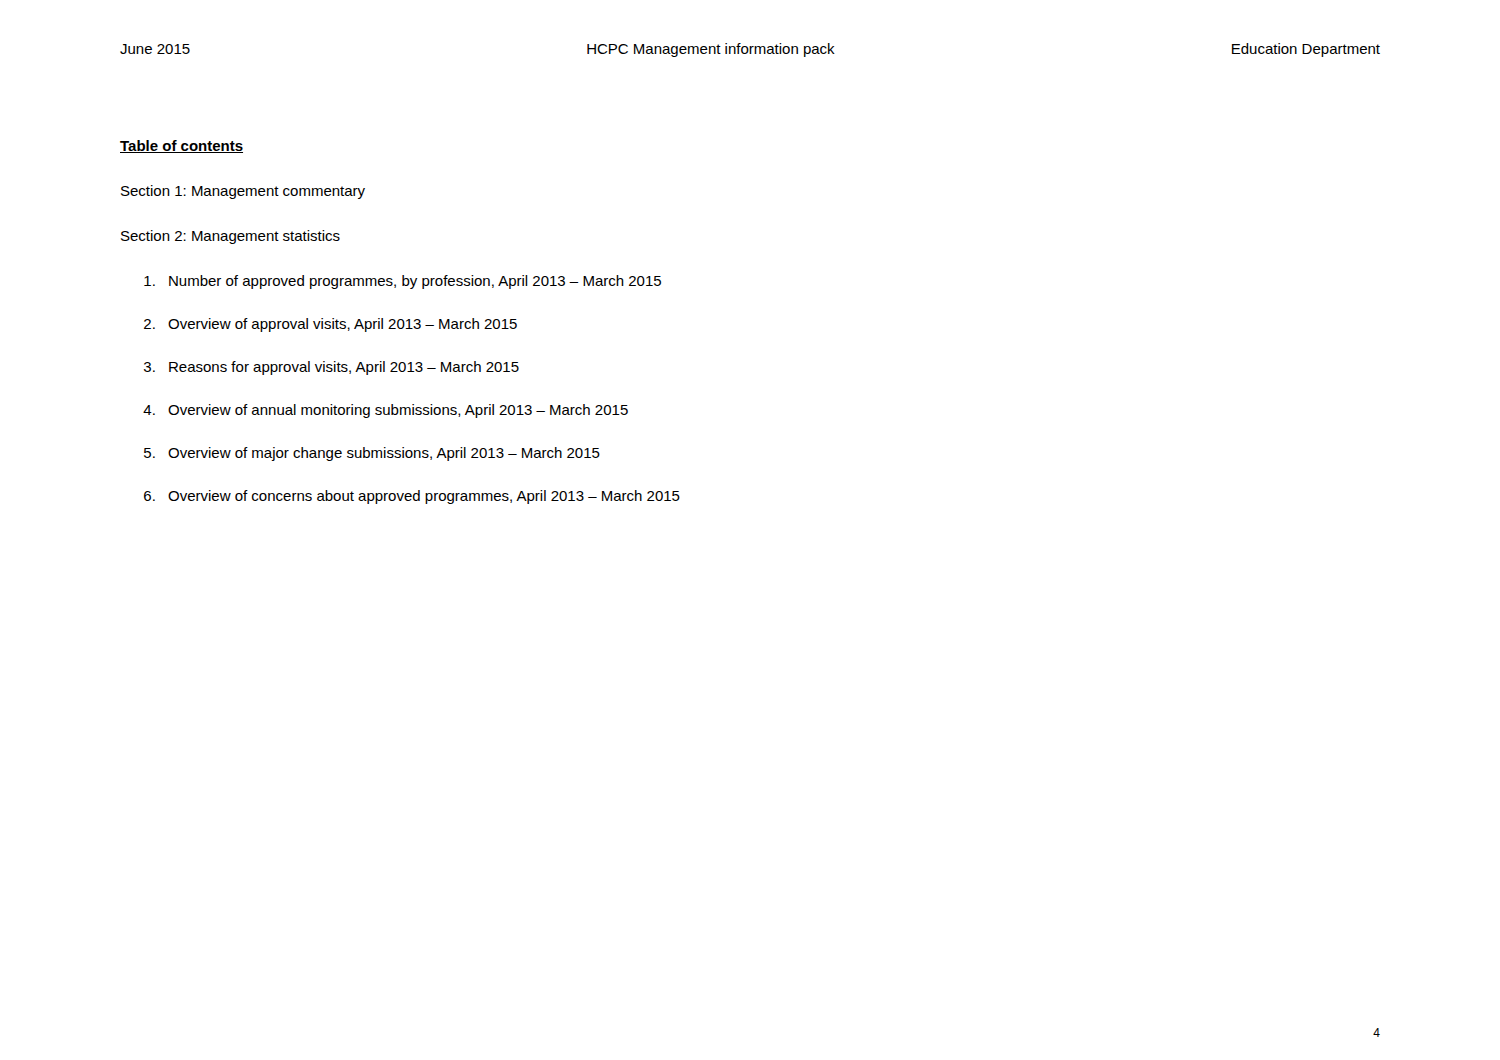June 2015
HCPC Management information pack
Education Department
Table of contents
Section 1: Management commentary
Section 2: Management statistics
Number of approved programmes, by profession, April 2013 – March 2015
Overview of approval visits, April 2013 – March 2015
Reasons for approval visits, April 2013 – March 2015
Overview of annual monitoring submissions, April 2013 – March 2015
Overview of major change submissions, April 2013 – March 2015
Overview of concerns about approved programmes, April 2013 – March 2015
4